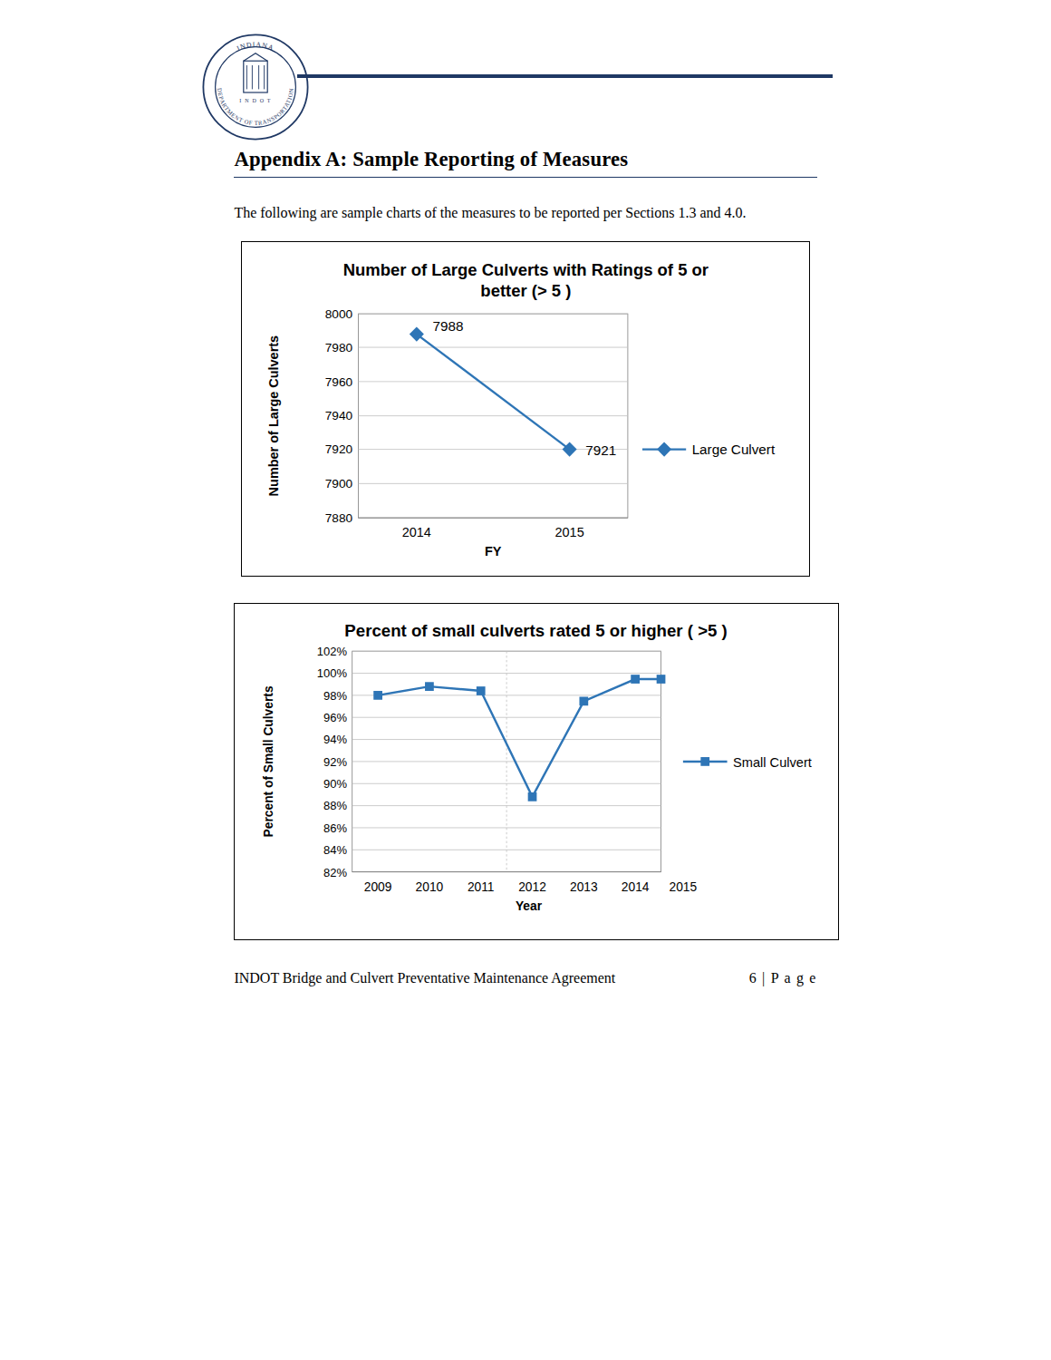INDIANA DEPARTMENT OF TRANSPORTATION I N D O T
Appendix A: Sample Reporting of Measures
The following are sample charts of the measures to be reported per Sections 1.3 and 4.0.
Number of Large Culverts with Ratings of 5 or better (> 5 ) 8000 7980 7960 7940 7920 7900 7880 Number of Large Culverts 7988 7921 2014 2015 FY Large Culvert
Percent of small culverts rated 5 or higher ( >5 ) 102% 100% 98% 96% 94% 92% 90% 88% 86% 84% 82% Percent of Small Culverts 2009 2010 2011 2012 2013 2014 2015 Year Small Culvert
INDOT Bridge and Culvert Preventative Maintenance Agreement 6 | P a g e